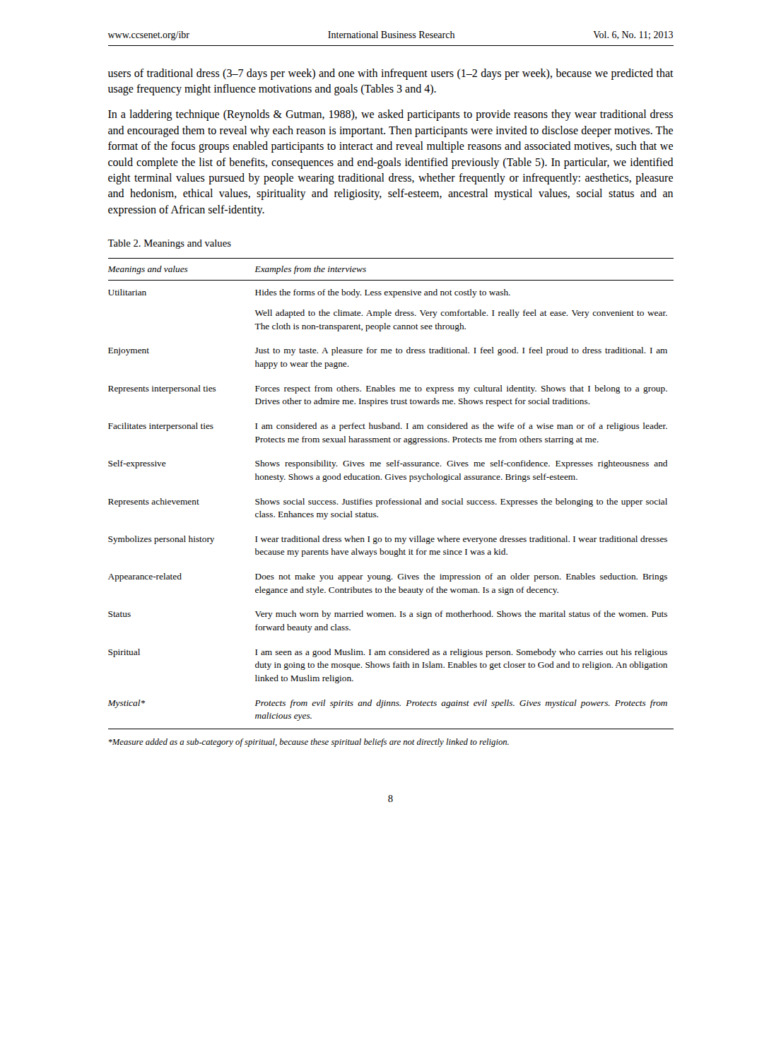www.ccsenet.org/ibr International Business Research Vol. 6, No. 11; 2013
users of traditional dress (3–7 days per week) and one with infrequent users (1–2 days per week), because we predicted that usage frequency might influence motivations and goals (Tables 3 and 4).
In a laddering technique (Reynolds & Gutman, 1988), we asked participants to provide reasons they wear traditional dress and encouraged them to reveal why each reason is important. Then participants were invited to disclose deeper motives. The format of the focus groups enabled participants to interact and reveal multiple reasons and associated motives, such that we could complete the list of benefits, consequences and end-goals identified previously (Table 5). In particular, we identified eight terminal values pursued by people wearing traditional dress, whether frequently or infrequently: aesthetics, pleasure and hedonism, ethical values, spirituality and religiosity, self-esteem, ancestral mystical values, social status and an expression of African self-identity.
Table 2. Meanings and values
| Meanings and values | Examples from the interviews |
| --- | --- |
| Utilitarian | Hides the forms of the body. Less expensive and not costly to wash. Well adapted to the climate. Ample dress. Very comfortable. I really feel at ease. Very convenient to wear. The cloth is non-transparent, people cannot see through. |
| Enjoyment | Just to my taste. A pleasure for me to dress traditional. I feel good. I feel proud to dress traditional. I am happy to wear the pagne. |
| Represents interpersonal ties | Forces respect from others. Enables me to express my cultural identity. Shows that I belong to a group. Drives other to admire me. Inspires trust towards me. Shows respect for social traditions. |
| Facilitates interpersonal ties | I am considered as a perfect husband. I am considered as the wife of a wise man or of a religious leader. Protects me from sexual harassment or aggressions. Protects me from others starring at me. |
| Self-expressive | Shows responsibility. Gives me self-assurance. Gives me self-confidence. Expresses righteousness and honesty. Shows a good education. Gives psychological assurance. Brings self-esteem. |
| Represents achievement | Shows social success. Justifies professional and social success. Expresses the belonging to the upper social class. Enhances my social status. |
| Symbolizes personal history | I wear traditional dress when I go to my village where everyone dresses traditional. I wear traditional dresses because my parents have always bought it for me since I was a kid. |
| Appearance-related | Does not make you appear young. Gives the impression of an older person. Enables seduction. Brings elegance and style. Contributes to the beauty of the woman. Is a sign of decency. |
| Status | Very much worn by married women. Is a sign of motherhood. Shows the marital status of the women. Puts forward beauty and class. |
| Spiritual | I am seen as a good Muslim. I am considered as a religious person. Somebody who carries out his religious duty in going to the mosque. Shows faith in Islam. Enables to get closer to God and to religion. An obligation linked to Muslim religion. |
| Mystical* | Protects from evil spirits and djinns. Protects against evil spells. Gives mystical powers. Protects from malicious eyes. |
*Measure added as a sub-category of spiritual, because these spiritual beliefs are not directly linked to religion.
8